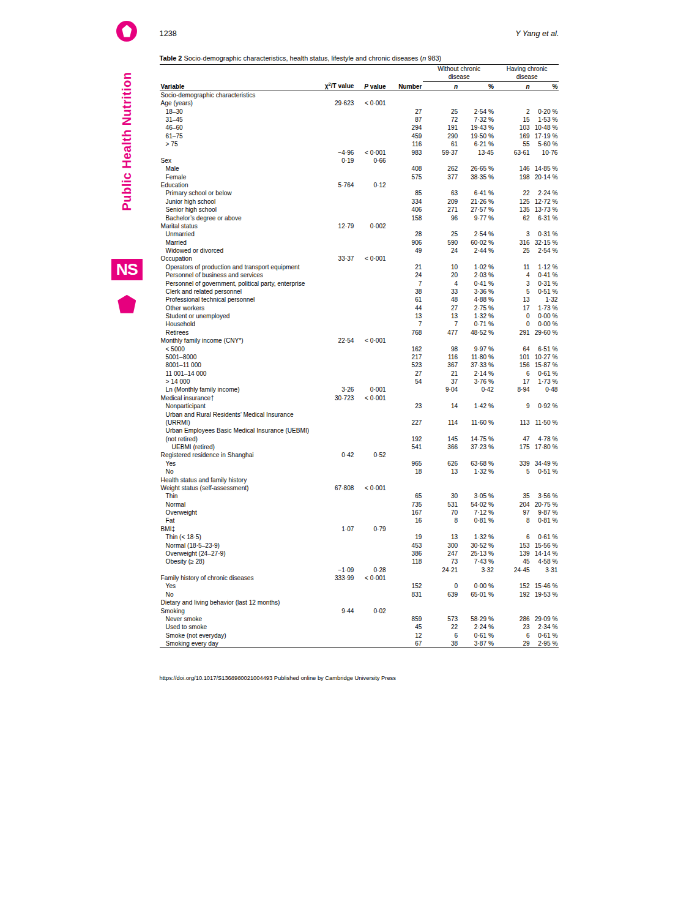Public Health Nutrition
NS
1238
Y Yang et al.
Table 2 Socio-demographic characteristics, health status, lifestyle and chronic diseases (n 983)
| | Without chronic disease | Having chronic disease |
| --- | --- | --- |
| Variable | χ 2 /T value | P value | Number | n | % | n | % |
| Socio-demographic characteristics | | | | | | | |
| Age (years) | 29·623 | < 0·001 | | | | | |
| 18–30 | | | 27 | 25 | 2·54 % | 2 | 0·20 % |
| 31–45 | | | 87 | 72 | 7·32 % | 15 | 1·53 % |
| 46–60 | | | 294 | 191 | 19·43 % | 103 | 10·48 % |
| 61–75 | | | 459 | 290 | 19·50 % | 169 | 17·19 % |
| > 75 | | | 116 | 61 | 6·21 % | 55 | 5·60 % |
| | −4·96 | < 0·001 | 983 | 59·37 | 13·45 | 63·61 | 10·76 |
| Sex | 0·19 | 0·66 | | | | | |
| Male | | | 408 | 262 | 26·65 % | 146 | 14·85 % |
| Female | | | 575 | 377 | 38·35 % | 198 | 20·14 % |
| Education | 5·764 | 0·12 | | | | | |
| Primary school or below | | | 85 | 63 | 6·41 % | 22 | 2·24 % |
| Junior high school | | | 334 | 209 | 21·26 % | 125 | 12·72 % |
| Senior high school | | | 406 | 271 | 27·57 % | 135 | 13·73 % |
| Bachelor’s degree or above | | | 158 | 96 | 9·77 % | 62 | 6·31 % |
| Marital status | 12·79 | 0·002 | | | | | |
| Unmarried | | | 28 | 25 | 2·54 % | 3 | 0·31 % |
| Married | | | 906 | 590 | 60·02 % | 316 | 32·15 % |
| Widowed or divorced | | | 49 | 24 | 2·44 % | 25 | 2·54 % |
| Occupation | 33·37 | < 0·001 | | | | | |
| Operators of production and transport equipment | | | 21 | 10 | 1·02 % | 11 | 1·12 % |
| Personnel of business and services | | | 24 | 20 | 2·03 % | 4 | 0·41 % |
| Personnel of government, political party, enterprise | | | 7 | 4 | 0·41 % | 3 | 0·31 % |
| Clerk and related personnel | | | 38 | 33 | 3·36 % | 5 | 0·51 % |
| Professional technical personnel | | | 61 | 48 | 4·88 % | 13 | 1·32 |
| Other workers | | | 44 | 27 | 2·75 % | 17 | 1·73 % |
| Student or unemployed | | | 13 | 13 | 1·32 % | 0 | 0·00 % |
| Household | | | 7 | 7 | 0·71 % | 0 | 0·00 % |
| Retirees | | | 768 | 477 | 48·52 % | 291 | 29·60 % |
| Monthly family income (CNY*) | 22·54 | < 0·001 | | | | | |
| < 5000 | | | 162 | 98 | 9·97 % | 64 | 6·51 % |
| 5001–8000 | | | 217 | 116 | 11·80 % | 101 | 10·27 % |
| 8001–11 000 | | | 523 | 367 | 37·33 % | 156 | 15·87 % |
| 11 001–14 000 | | | 27 | 21 | 2·14 % | 6 | 0·61 % |
| > 14 000 | | | 54 | 37 | 3·76 % | 17 | 1·73 % |
| Ln (Monthly family income) | 3·26 | 0·001 | | 9·04 | 0·42 | 8·94 | 0·48 |
| Medical insurance† | 30·723 | < 0·001 | | | | | |
| Nonparticipant | | | 23 | 14 | 1·42 % | 9 | 0·92 % |
| Urban and Rural Residents’ Medical Insurance (URRMI) | | | 227 | 114 | 11·60 % | 113 | 11·50 % |
| Urban Employees Basic Medical Insurance (UEBMI) (not retired) | | | 192 | 145 | 14·75 % | 47 | 4·78 % |
| UEBMI (retired) | | | 541 | 366 | 37·23 % | 175 | 17·80 % |
| Registered residence in Shanghai | 0·42 | 0·52 | | | | | |
| Yes | | | 965 | 626 | 63·68 % | 339 | 34·49 % |
| No | | | 18 | 13 | 1·32 % | 5 | 0·51 % |
| Health status and family history | | | | | | | |
| Weight status (self-assessment) | 67·808 | < 0·001 | | | | | |
| Thin | | | 65 | 30 | 3·05 % | 35 | 3·56 % |
| Normal | | | 735 | 531 | 54·02 % | 204 | 20·75 % |
| Overweight | | | 167 | 70 | 7·12 % | 97 | 9·87 % |
| Fat | | | 16 | 8 | 0·81 % | 8 | 0·81 % |
| BMI‡ | 1·07 | 0·79 | | | | | |
| Thin (< 18·5) | | | 19 | 13 | 1·32 % | 6 | 0·61 % |
| Normal (18·5–23·9) | | | 453 | 300 | 30·52 % | 153 | 15·56 % |
| Overweight (24–27·9) | | | 386 | 247 | 25·13 % | 139 | 14·14 % |
| Obesity (≥ 28) | | | 118 | 73 | 7·43 % | 45 | 4·58 % |
| | −1·09 | 0·28 | | 24·21 | 3·32 | 24·45 | 3·31 |
| Family history of chronic diseases | 333·99 | < 0·001 | | | | | |
| Yes | | | 152 | 0 | 0·00 % | 152 | 15·46 % |
| No | | | 831 | 639 | 65·01 % | 192 | 19·53 % |
| Dietary and living behavior (last 12 months) | | | | | | | |
| Smoking | 9·44 | 0·02 | | | | | |
| Never smoke | | | 859 | 573 | 58·29 % | 286 | 29·09 % |
| Used to smoke | | | 45 | 22 | 2·24 % | 23 | 2·34 % |
| Smoke (not everyday) | | | 12 | 6 | 0·61 % | 6 | 0·61 % |
| Smoking every day | | | 67 | 38 | 3·87 % | 29 | 2·95 % |
https://doi.org/10.1017/S1368980021004493 Published online by Cambridge University Press